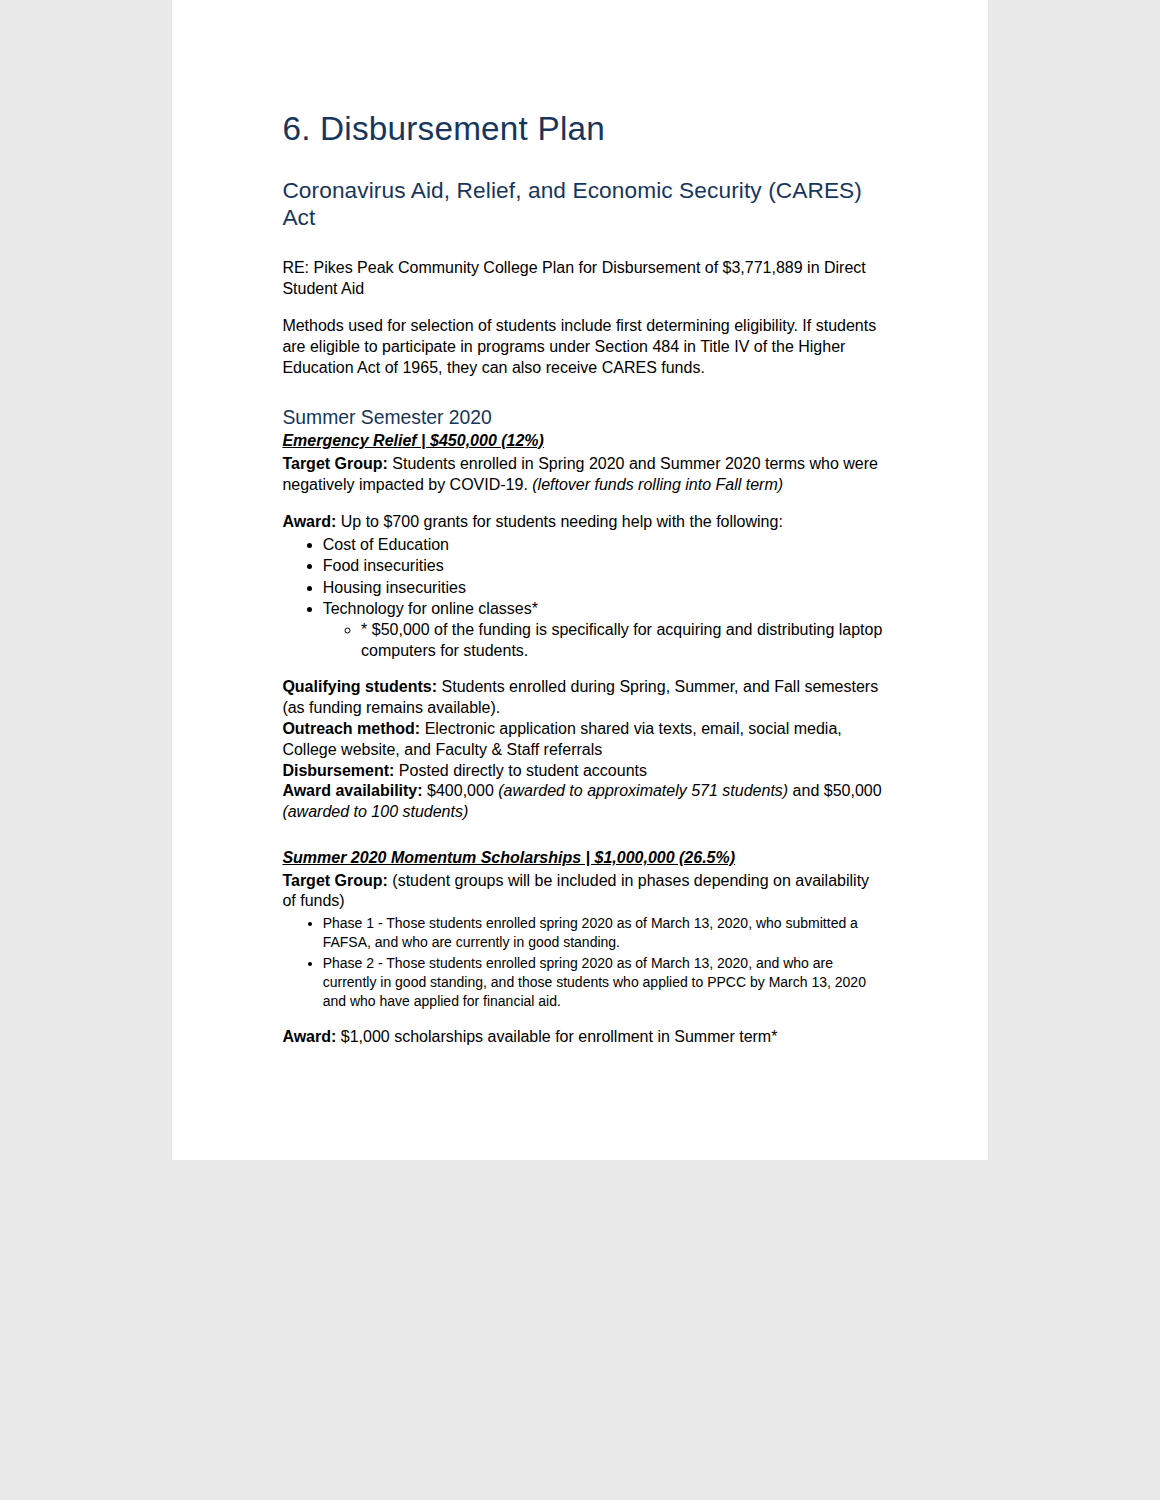6. Disbursement Plan
Coronavirus Aid, Relief, and Economic Security (CARES) Act
RE: Pikes Peak Community College Plan for Disbursement of $3,771,889 in Direct Student Aid
Methods used for selection of students include first determining eligibility. If students are eligible to participate in programs under Section 484 in Title IV of the Higher Education Act of 1965, they can also receive CARES funds.
Summer Semester 2020
Emergency Relief | $450,000 (12%)
Target Group: Students enrolled in Spring 2020 and Summer 2020 terms who were negatively impacted by COVID-19. (leftover funds rolling into Fall term)
Award: Up to $700 grants for students needing help with the following:
Cost of Education
Food insecurities
Housing insecurities
Technology for online classes*
* $50,000 of the funding is specifically for acquiring and distributing laptop computers for students.
Qualifying students: Students enrolled during Spring, Summer, and Fall semesters (as funding remains available).
Outreach method: Electronic application shared via texts, email, social media, College website, and Faculty & Staff referrals
Disbursement: Posted directly to student accounts
Award availability: $400,000 (awarded to approximately 571 students) and $50,000 (awarded to 100 students)
Summer 2020 Momentum Scholarships | $1,000,000 (26.5%)
Target Group: (student groups will be included in phases depending on availability of funds)
Phase 1 - Those students enrolled spring 2020 as of March 13, 2020, who submitted a FAFSA, and who are currently in good standing.
Phase 2 - Those students enrolled spring 2020 as of March 13, 2020, and who are currently in good standing, and those students who applied to PPCC by March 13, 2020 and who have applied for financial aid.
Award: $1,000 scholarships available for enrollment in Summer term*